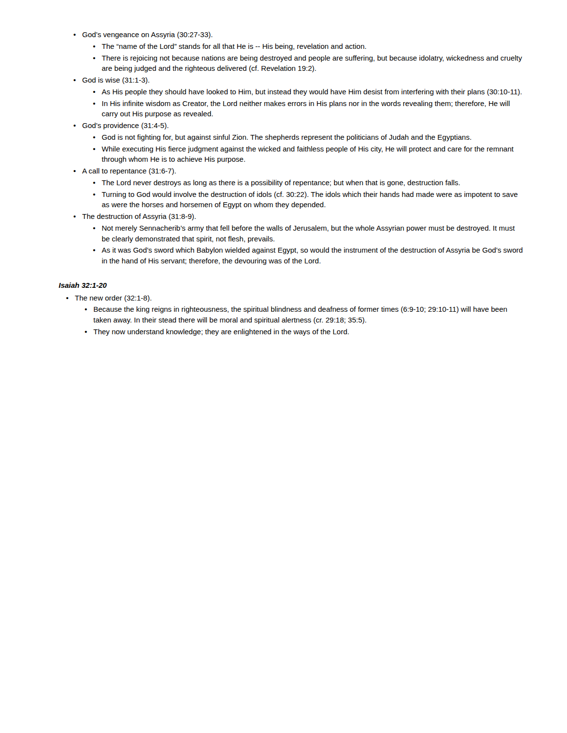God’s vengeance on Assyria (30:27-33).
The “name of the Lord” stands for all that He is -- His being, revelation and action.
There is rejoicing not because nations are being destroyed and people are suffering, but because idolatry, wickedness and cruelty are being judged and the righteous delivered (cf. Revelation 19:2).
God is wise (31:1-3).
As His people they should have looked to Him, but instead they would have Him desist from interfering with their plans (30:10-11).
In His infinite wisdom as Creator, the Lord neither makes errors in His plans nor in the words revealing them; therefore, He will carry out His purpose as revealed.
God’s providence (31:4-5).
God is not fighting for, but against sinful Zion. The shepherds represent the politicians of Judah and the Egyptians.
While executing His fierce judgment against the wicked and faithless people of His city, He will protect and care for the remnant through whom He is to achieve His purpose.
A call to repentance (31:6-7).
The Lord never destroys as long as there is a possibility of repentance; but when that is gone, destruction falls.
Turning to God would involve the destruction of idols (cf. 30:22). The idols which their hands had made were as impotent to save as were the horses and horsemen of Egypt on whom they depended.
The destruction of Assyria (31:8-9).
Not merely Sennacherib’s army that fell before the walls of Jerusalem, but the whole Assyrian power must be destroyed. It must be clearly demonstrated that spirit, not flesh, prevails.
As it was God’s sword which Babylon wielded against Egypt, so would the instrument of the destruction of Assyria be God’s sword in the hand of His servant; therefore, the devouring was of the Lord.
Isaiah 32:1-20
The new order (32:1-8).
Because the king reigns in righteousness, the spiritual blindness and deafness of former times (6:9-10; 29:10-11) will have been taken away. In their stead there will be moral and spiritual alertness (cr. 29:18; 35:5).
They now understand knowledge; they are enlightened in the ways of the Lord.